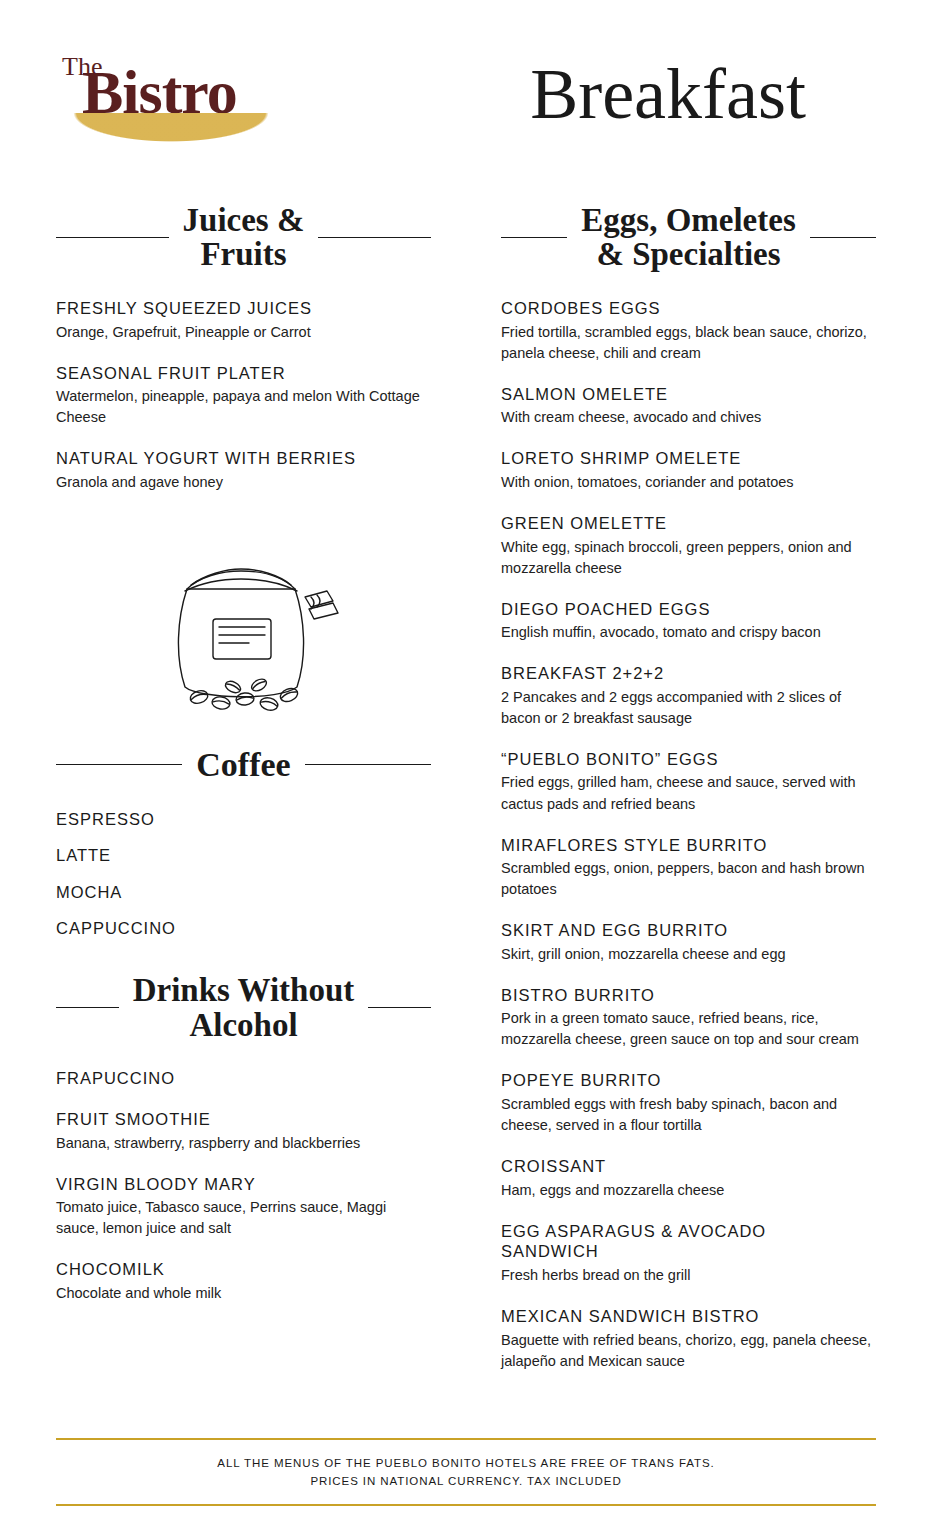The
Bistro
Breakfast
Juices &Fruits
Freshly Squeezed Juices
Orange, Grapefruit, Pineapple or Carrot
Seasonal Fruit Plater
Watermelon, pineapple, papaya and melon With Cottage Cheese
Natural Yogurt with Berries
Granola and agave honey
Coffee
Espresso
Latte
Mocha
Cappuccino
Drinks Without Alcohol
Frapuccino
Fruit Smoothie
Banana, strawberry, raspberry and blackberries
Virgin Bloody Mary
Tomato juice, Tabasco sauce, Perrins sauce, Maggi sauce, lemon juice and salt
Chocomilk
Chocolate and whole milk
Eggs, Omeletes& Specialties
Cordobes Eggs
Fried tortilla, scrambled eggs, black bean sauce, chorizo, panela cheese, chili and cream
Salmon Omelete
With cream cheese, avocado and chives
Loreto Shrimp Omelete
With onion, tomatoes, coriander and potatoes
Green Omelette
White egg, spinach broccoli, green peppers, onion and mozzarella cheese
Diego Poached Eggs
English muffin, avocado, tomato and crispy bacon
Breakfast 2+2+2
2 Pancakes and 2 eggs accompanied with 2 slices of bacon or 2 breakfast sausage
“Pueblo Bonito” Eggs
Fried eggs, grilled ham, cheese and sauce, served with cactus pads and refried beans
Miraflores Style Burrito
Scrambled eggs, onion, peppers, bacon and hash brown potatoes
Skirt and Egg Burrito
Skirt, grill onion, mozzarella cheese and egg
Bistro Burrito
Pork in a green tomato sauce, refried beans, rice, mozzarella cheese, green sauce on top and sour cream
Popeye Burrito
Scrambled eggs with fresh baby spinach, bacon and cheese, served in a flour tortilla
Croissant
Ham, eggs and mozzarella cheese
Egg Asparagus & Avocado
Sandwich
Fresh herbs bread on the grill
Mexican Sandwich Bistro
Baguette with refried beans, chorizo, egg, panela cheese, jalapeño and Mexican sauce
All the menus of the Pueblo Bonito Hotels are free of trans fats.
Prices in national currency. Tax included